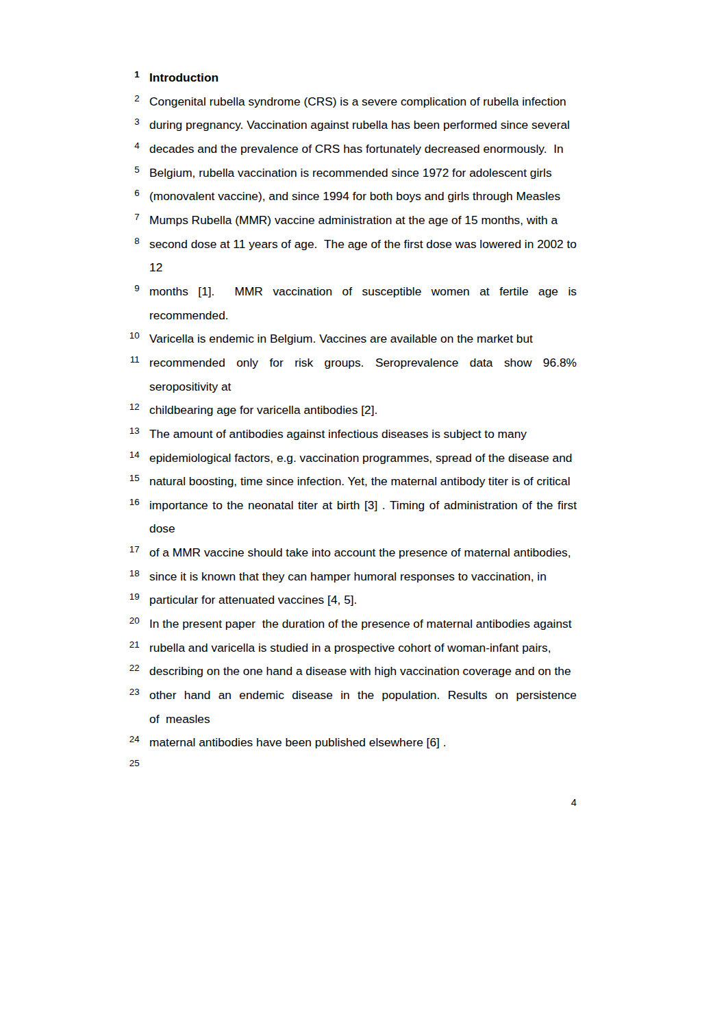Introduction
Congenital rubella syndrome (CRS) is a severe complication of rubella infection
during pregnancy. Vaccination against rubella has been performed since several
decades and the prevalence of CRS has fortunately decreased enormously. In
Belgium, rubella vaccination is recommended since 1972 for adolescent girls
(monovalent vaccine), and since 1994 for both boys and girls through Measles
Mumps Rubella (MMR) vaccine administration at the age of 15 months, with a
second dose at 11 years of age. The age of the first dose was lowered in 2002 to 12
months [1]. MMR vaccination of susceptible women at fertile age is recommended.
Varicella is endemic in Belgium. Vaccines are available on the market but
recommended only for risk groups. Seroprevalence data show 96.8% seropositivity at
childbearing age for varicella antibodies [2].
The amount of antibodies against infectious diseases is subject to many
epidemiological factors, e.g. vaccination programmes, spread of the disease and
natural boosting, time since infection. Yet, the maternal antibody titer is of critical
importance to the neonatal titer at birth [3] . Timing of administration of the first dose
of a MMR vaccine should take into account the presence of maternal antibodies,
since it is known that they can hamper humoral responses to vaccination, in
particular for attenuated vaccines [4, 5].
In the present paper the duration of the presence of maternal antibodies against
rubella and varicella is studied in a prospective cohort of woman-infant pairs,
describing on the one hand a disease with high vaccination coverage and on the
other hand an endemic disease in the population. Results on persistence of measles
maternal antibodies have been published elsewhere [6] .
4